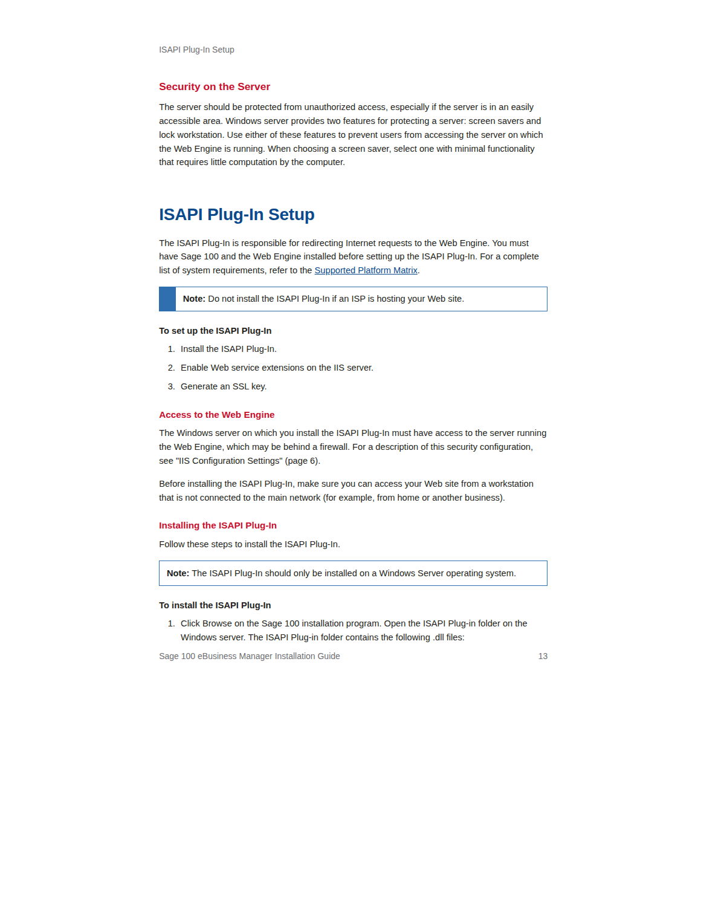ISAPI Plug-In Setup
Security on the Server
The server should be protected from unauthorized access, especially if the server is in an easily accessible area. Windows server provides two features for protecting a server: screen savers and lock workstation. Use either of these features to prevent users from accessing the server on which the Web Engine is running. When choosing a screen saver, select one with minimal functionality that requires little computation by the computer.
ISAPI Plug-In Setup
The ISAPI Plug-In is responsible for redirecting Internet requests to the Web Engine. You must have Sage 100 and the Web Engine installed before setting up the ISAPI Plug-In. For a complete list of system requirements, refer to the Supported Platform Matrix.
Note: Do not install the ISAPI Plug-In if an ISP is hosting your Web site.
To set up the ISAPI Plug-In
Install the ISAPI Plug-In.
Enable Web service extensions on the IIS server.
Generate an SSL key.
Access to the Web Engine
The Windows server on which you install the ISAPI Plug-In must have access to the server running the Web Engine, which may be behind a firewall. For a description of this security configuration, see "IIS Configuration Settings" (page 6).
Before installing the ISAPI Plug-In, make sure you can access your Web site from a workstation that is not connected to the main network (for example, from home or another business).
Installing the ISAPI Plug-In
Follow these steps to install the ISAPI Plug-In.
Note: The ISAPI Plug-In should only be installed on a Windows Server operating system.
To install the ISAPI Plug-In
Click Browse on the Sage 100 installation program. Open the ISAPI Plug-in folder on the Windows server. The ISAPI Plug-in folder contains the following .dll files:
Sage 100 eBusiness Manager Installation Guide 13